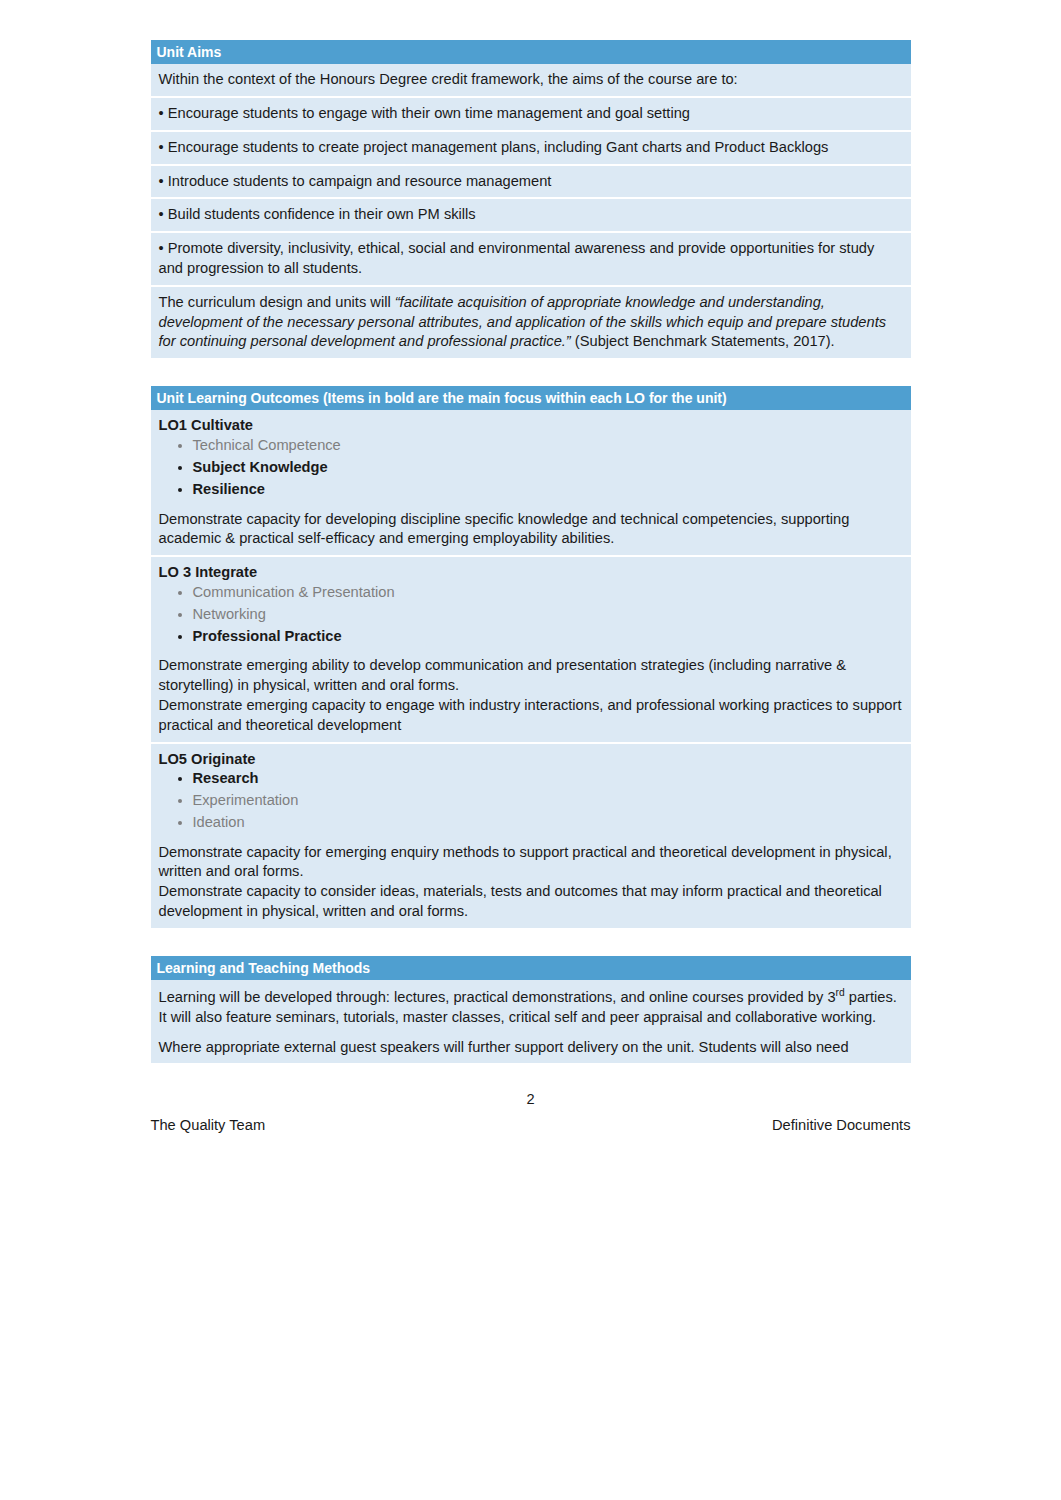Unit Aims
Within the context of the Honours Degree credit framework, the aims of the course are to:
• Encourage students to engage with their own time management and goal setting
• Encourage students to create project management plans, including Gant charts and Product Backlogs
• Introduce students to campaign and resource management
• Build students confidence in their own PM skills
• Promote diversity, inclusivity, ethical, social and environmental awareness and provide opportunities for study and progression to all students.
The curriculum design and units will “facilitate acquisition of appropriate knowledge and understanding, development of the necessary personal attributes, and application of the skills which equip and prepare students for continuing personal development and professional practice.” (Subject Benchmark Statements, 2017).
Unit Learning Outcomes (Items in bold are the main focus within each LO for the unit)
LO1 Cultivate
Technical Competence
Subject Knowledge
Resilience
Demonstrate capacity for developing discipline specific knowledge and technical competencies, supporting academic & practical self-efficacy and emerging employability abilities.
LO 3 Integrate
Communication & Presentation
Networking
Professional Practice
Demonstrate emerging ability to develop communication and presentation strategies (including narrative & storytelling) in physical, written and oral forms.
Demonstrate emerging capacity to engage with industry interactions, and professional working practices to support practical and theoretical development
LO5 Originate
Research
Experimentation
Ideation
Demonstrate capacity for emerging enquiry methods to support practical and theoretical development in physical, written and oral forms.
Demonstrate capacity to consider ideas, materials, tests and outcomes that may inform practical and theoretical development in physical, written and oral forms.
Learning and Teaching Methods
Learning will be developed through: lectures, practical demonstrations, and online courses provided by 3rd parties. It will also feature seminars, tutorials, master classes, critical self and peer appraisal and collaborative working.
Where appropriate external guest speakers will further support delivery on the unit. Students will also need
2
The Quality Team Definitive Documents